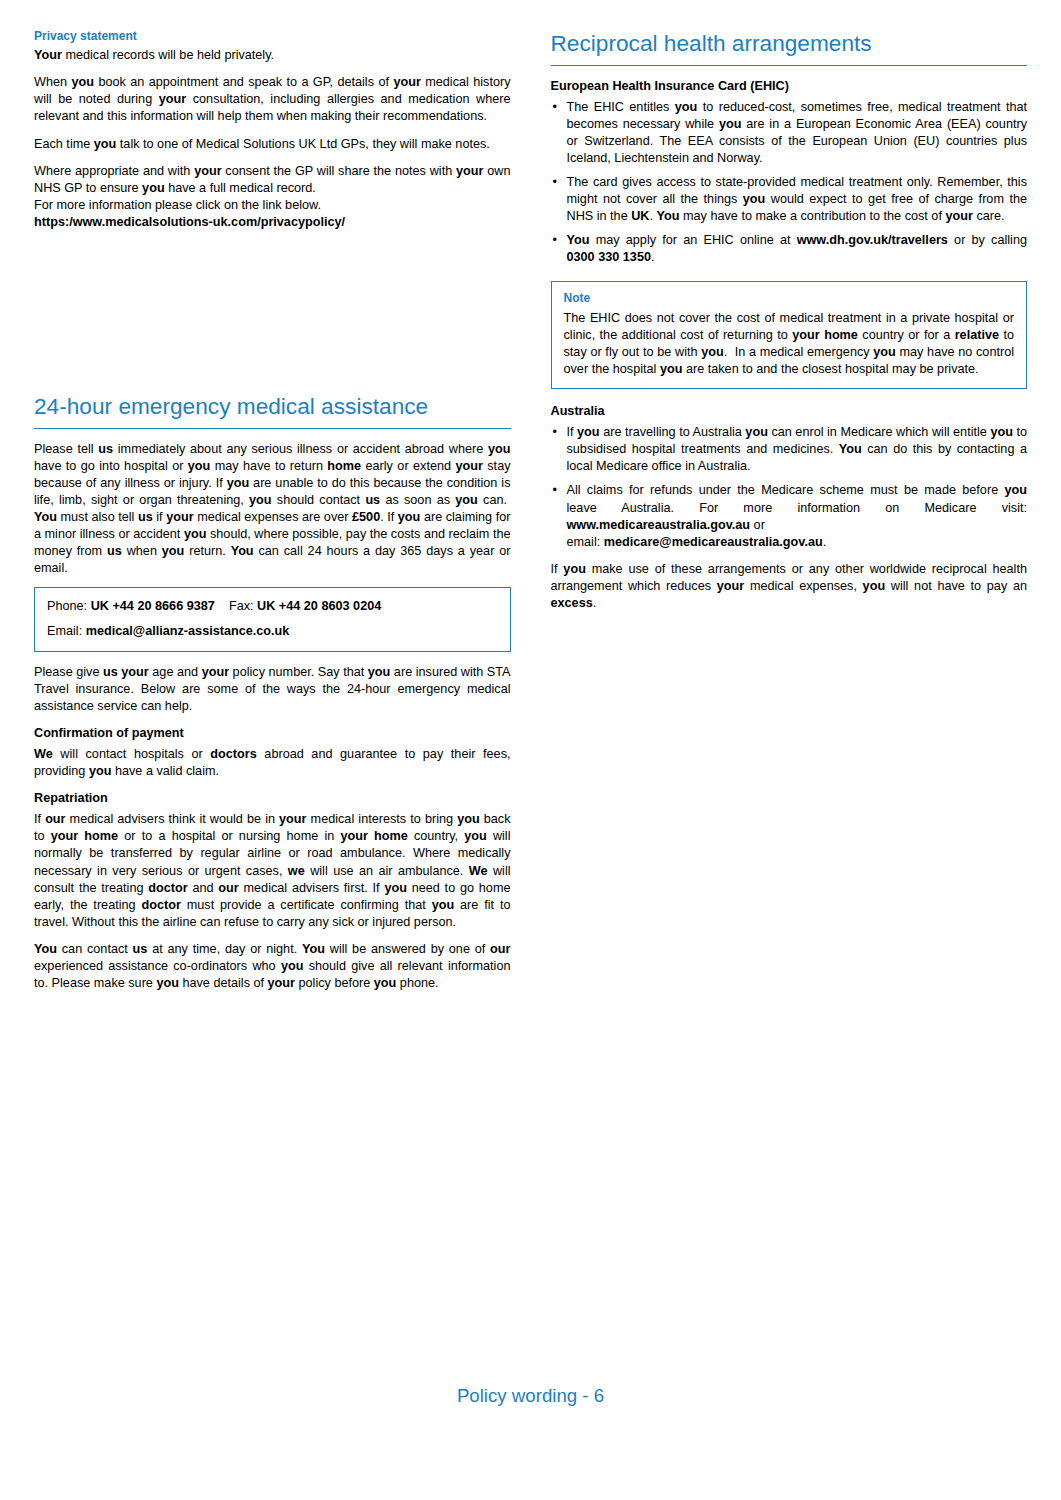Privacy statement
Your medical records will be held privately.
When you book an appointment and speak to a GP, details of your medical history will be noted during your consultation, including allergies and medication where relevant and this information will help them when making their recommendations.
Each time you talk to one of Medical Solutions UK Ltd GPs, they will make notes.
Where appropriate and with your consent the GP will share the notes with your own NHS GP to ensure you have a full medical record.
For more information please click on the link below.
https:/www.medicalsolutions-uk.com/privacypolicy/
24-hour emergency medical assistance
Please tell us immediately about any serious illness or accident abroad where you have to go into hospital or you may have to return home early or extend your stay because of any illness or injury. If you are unable to do this because the condition is life, limb, sight or organ threatening, you should contact us as soon as you can. You must also tell us if your medical expenses are over £500. If you are claiming for a minor illness or accident you should, where possible, pay the costs and reclaim the money from us when you return. You can call 24 hours a day 365 days a year or email.
Phone: UK +44 20 8666 9387 Fax: UK +44 20 8603 0204
Email: medical@allianz-assistance.co.uk
Please give us your age and your policy number. Say that you are insured with STA Travel insurance. Below are some of the ways the 24-hour emergency medical assistance service can help.
Confirmation of payment
We will contact hospitals or doctors abroad and guarantee to pay their fees, providing you have a valid claim.
Repatriation
If our medical advisers think it would be in your medical interests to bring you back to your home or to a hospital or nursing home in your home country, you will normally be transferred by regular airline or road ambulance. Where medically necessary in very serious or urgent cases, we will use an air ambulance. We will consult the treating doctor and our medical advisers first. If you need to go home early, the treating doctor must provide a certificate confirming that you are fit to travel. Without this the airline can refuse to carry any sick or injured person.
You can contact us at any time, day or night. You will be answered by one of our experienced assistance co-ordinators who you should give all relevant information to. Please make sure you have details of your policy before you phone.
Reciprocal health arrangements
European Health Insurance Card (EHIC)
The EHIC entitles you to reduced-cost, sometimes free, medical treatment that becomes necessary while you are in a European Economic Area (EEA) country or Switzerland. The EEA consists of the European Union (EU) countries plus Iceland, Liechtenstein and Norway.
The card gives access to state-provided medical treatment only. Remember, this might not cover all the things you would expect to get free of charge from the NHS in the UK. You may have to make a contribution to the cost of your care.
You may apply for an EHIC online at www.dh.gov.uk/travellers or by calling 0300 330 1350.
Note
The EHIC does not cover the cost of medical treatment in a private hospital or clinic, the additional cost of returning to your home country or for a relative to stay or fly out to be with you. In a medical emergency you may have no control over the hospital you are taken to and the closest hospital may be private.
Australia
If you are travelling to Australia you can enrol in Medicare which will entitle you to subsidised hospital treatments and medicines. You can do this by contacting a local Medicare office in Australia.
All claims for refunds under the Medicare scheme must be made before you leave Australia. For more information on Medicare visit: www.medicareaustralia.gov.au or
email: medicare@medicareaustralia.gov.au.
If you make use of these arrangements or any other worldwide reciprocal health arrangement which reduces your medical expenses, you will not have to pay an excess.
Policy wording - 6